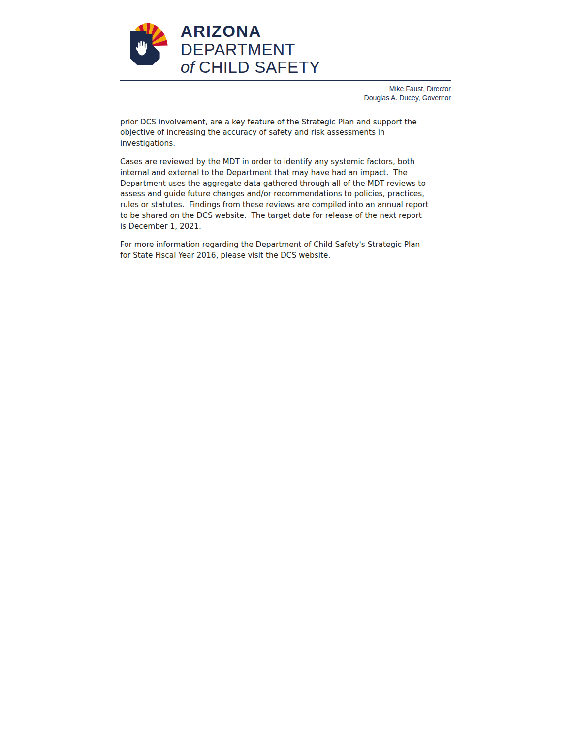ARIZONA
DEPARTMENT
of CHILD SAFETY
Mike Faust, Director
Douglas A. Ducey, Governor
prior DCS involvement, are a key feature of the Strategic Plan and support the objective of increasing the accuracy of safety and risk assessments in investigations.
Cases are reviewed by the MDT in order to identify any systemic factors, both internal and external to the Department that may have had an impact. The Department uses the aggregate data gathered through all of the MDT reviews to assess and guide future changes and/or recommendations to policies, practices, rules or statutes. Findings from these reviews are compiled into an annual report to be shared on the DCS website. The target date for release of the next report is December 1, 2021.
For more information regarding the Department of Child Safety's Strategic Plan for State Fiscal Year 2016, please visit the DCS website.